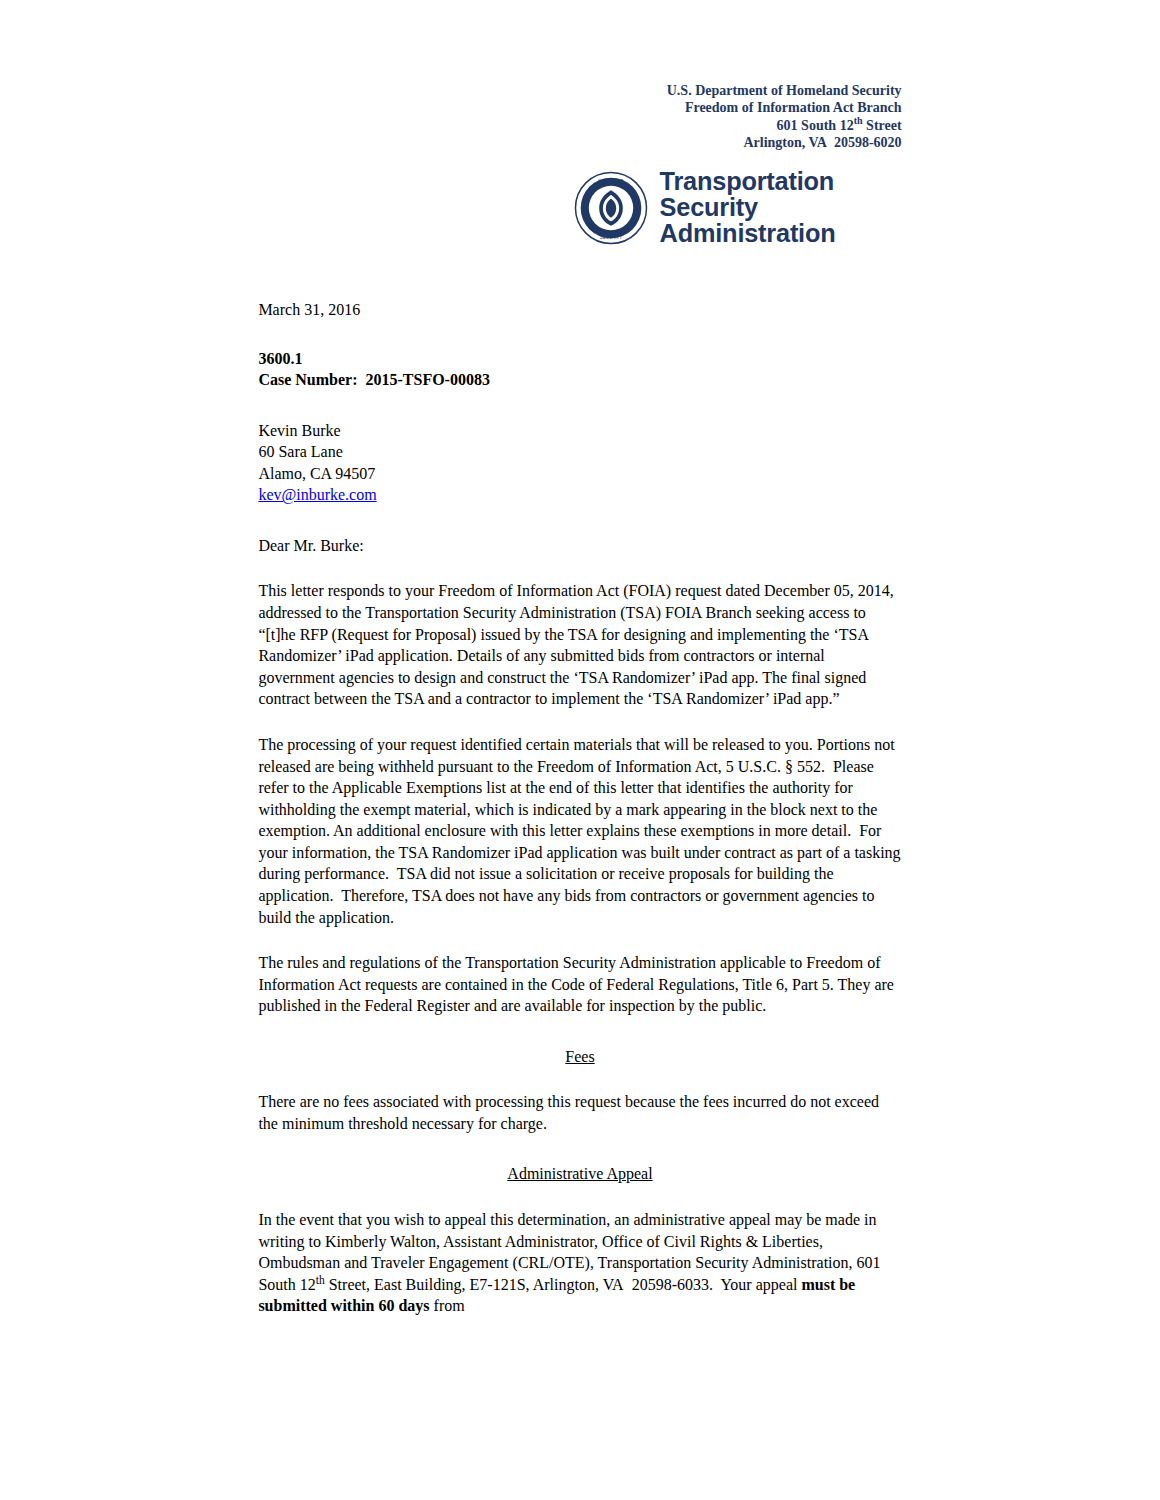U.S. Department of Homeland Security Freedom of Information Act Branch 601 South 12th Street Arlington, VA 20598-6020
HOMELAND SECURITY
Transportation Security Administration
March 31, 2016
3600.1 Case Number: 2015-TSFO-00083
Kevin Burke 60 Sara Lane Alamo, CA 94507 kev@inburke.com
Dear Mr. Burke:
This letter responds to your Freedom of Information Act (FOIA) request dated December 05, 2014, addressed to the Transportation Security Administration (TSA) FOIA Branch seeking access to “[t]he RFP (Request for Proposal) issued by the TSA for designing and implementing the ‘TSA Randomizer’ iPad application. Details of any submitted bids from contractors or internal government agencies to design and construct the ‘TSA Randomizer’ iPad app. The final signed contract between the TSA and a contractor to implement the ‘TSA Randomizer’ iPad app.”
The processing of your request identified certain materials that will be released to you. Portions not released are being withheld pursuant to the Freedom of Information Act, 5 U.S.C. § 552. Please refer to the Applicable Exemptions list at the end of this letter that identifies the authority for withholding the exempt material, which is indicated by a mark appearing in the block next to the exemption. An additional enclosure with this letter explains these exemptions in more detail. For your information, the TSA Randomizer iPad application was built under contract as part of a tasking during performance. TSA did not issue a solicitation or receive proposals for building the application. Therefore, TSA does not have any bids from contractors or government agencies to build the application.
The rules and regulations of the Transportation Security Administration applicable to Freedom of Information Act requests are contained in the Code of Federal Regulations, Title 6, Part 5. They are published in the Federal Register and are available for inspection by the public.
Fees
There are no fees associated with processing this request because the fees incurred do not exceed the minimum threshold necessary for charge.
Administrative Appeal
In the event that you wish to appeal this determination, an administrative appeal may be made in writing to Kimberly Walton, Assistant Administrator, Office of Civil Rights & Liberties, Ombudsman and Traveler Engagement (CRL/OTE), Transportation Security Administration, 601 South 12th Street, East Building, E7-121S, Arlington, VA 20598-6033. Your appeal must be submitted within 60 days from